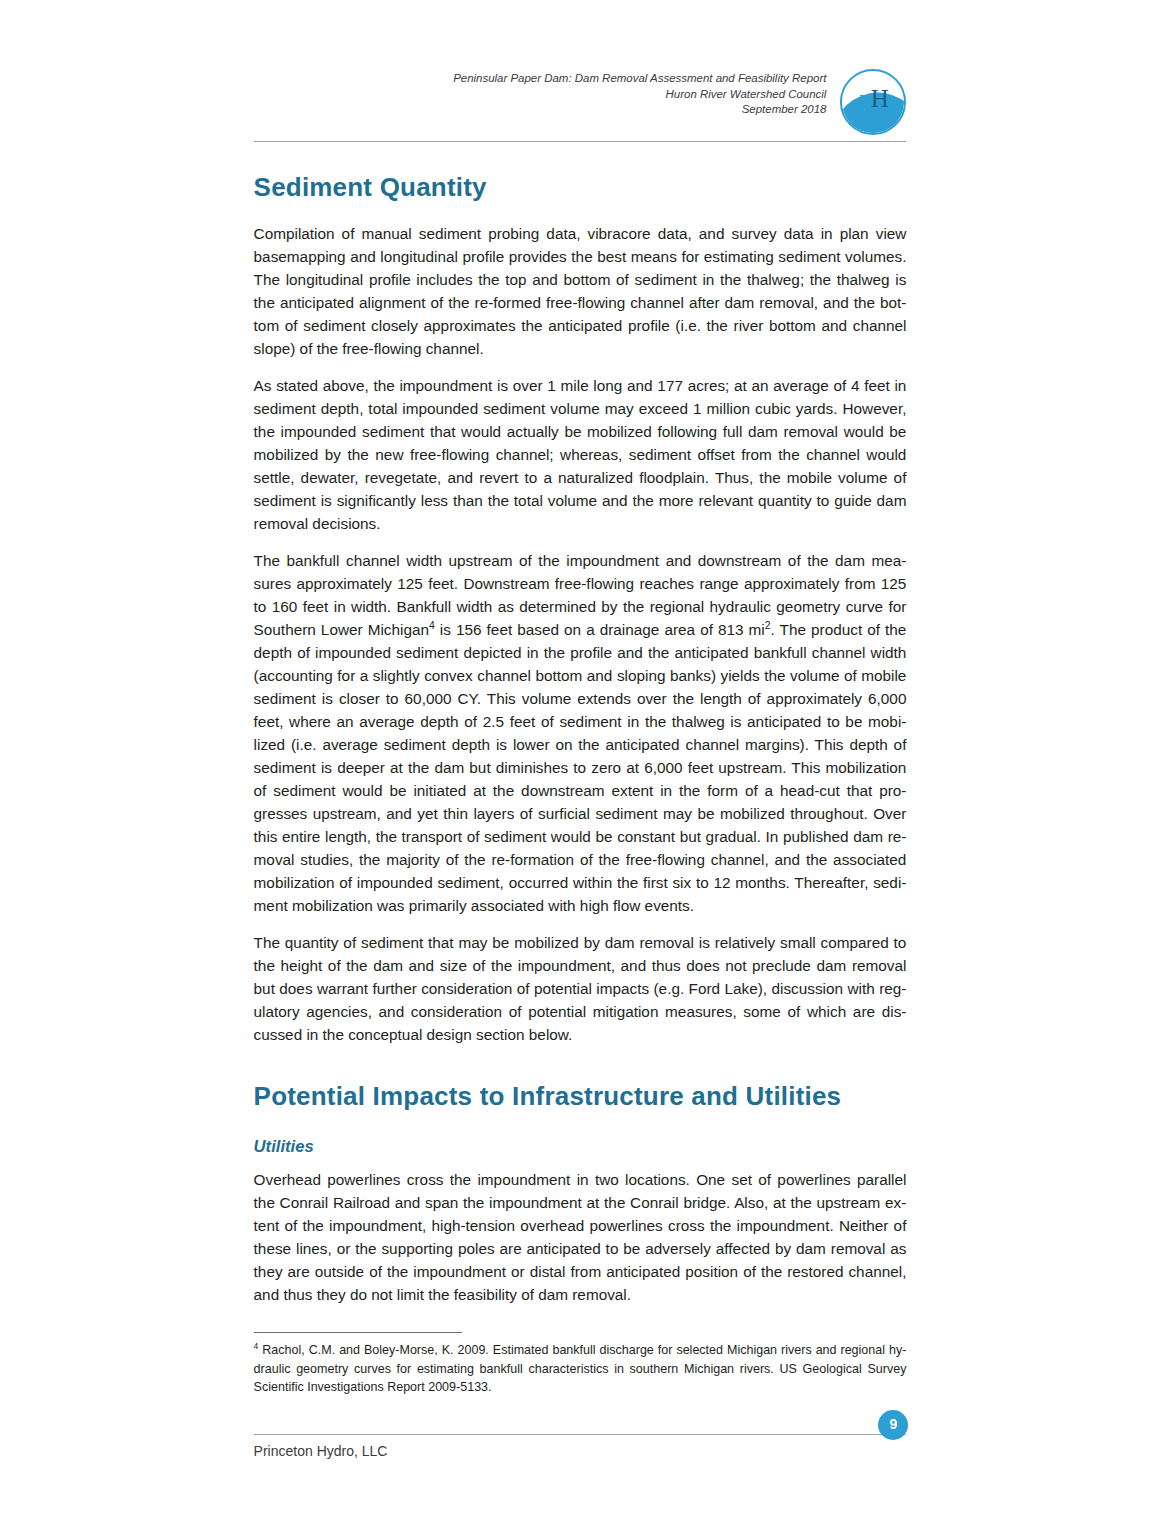Peninsular Paper Dam: Dam Removal Assessment and Feasibility Report
Huron River Watershed Council
September 2018
pH
Sediment Quantity
Compilation of manual sediment probing data, vibracore data, and survey data in plan view basemapping and longitudinal profile provides the best means for estimating sediment volumes. The longitudinal profile includes the top and bottom of sediment in the thalweg; the thalweg is the anticipated alignment of the re-formed free-flowing channel after dam removal, and the bottom of sediment closely approximates the anticipated profile (i.e. the river bottom and channel slope) of the free-flowing channel.
As stated above, the impoundment is over 1 mile long and 177 acres; at an average of 4 feet in sediment depth, total impounded sediment volume may exceed 1 million cubic yards. However, the impounded sediment that would actually be mobilized following full dam removal would be mobilized by the new free-flowing channel; whereas, sediment offset from the channel would settle, dewater, revegetate, and revert to a naturalized floodplain. Thus, the mobile volume of sediment is significantly less than the total volume and the more relevant quantity to guide dam removal decisions.
The bankfull channel width upstream of the impoundment and downstream of the dam measures approximately 125 feet. Downstream free-flowing reaches range approximately from 125 to 160 feet in width. Bankfull width as determined by the regional hydraulic geometry curve for Southern Lower Michigan4 is 156 feet based on a drainage area of 813 mi2. The product of the depth of impounded sediment depicted in the profile and the anticipated bankfull channel width (accounting for a slightly convex channel bottom and sloping banks) yields the volume of mobile sediment is closer to 60,000 CY. This volume extends over the length of approximately 6,000 feet, where an average depth of 2.5 feet of sediment in the thalweg is anticipated to be mobilized (i.e. average sediment depth is lower on the anticipated channel margins). This depth of sediment is deeper at the dam but diminishes to zero at 6,000 feet upstream. This mobilization of sediment would be initiated at the downstream extent in the form of a head-cut that progresses upstream, and yet thin layers of surficial sediment may be mobilized throughout. Over this entire length, the transport of sediment would be constant but gradual. In published dam removal studies, the majority of the re-formation of the free-flowing channel, and the associated mobilization of impounded sediment, occurred within the first six to 12 months. Thereafter, sediment mobilization was primarily associated with high flow events.
The quantity of sediment that may be mobilized by dam removal is relatively small compared to the height of the dam and size of the impoundment, and thus does not preclude dam removal but does warrant further consideration of potential impacts (e.g. Ford Lake), discussion with regulatory agencies, and consideration of potential mitigation measures, some of which are discussed in the conceptual design section below.
Potential Impacts to Infrastructure and Utilities
Utilities
Overhead powerlines cross the impoundment in two locations. One set of powerlines parallel the Conrail Railroad and span the impoundment at the Conrail bridge. Also, at the upstream extent of the impoundment, high-tension overhead powerlines cross the impoundment. Neither of these lines, or the supporting poles are anticipated to be adversely affected by dam removal as they are outside of the impoundment or distal from anticipated position of the restored channel, and thus they do not limit the feasibility of dam removal.
4 Rachol, C.M. and Boley-Morse, K. 2009. Estimated bankfull discharge for selected Michigan rivers and regional hydraulic geometry curves for estimating bankfull characteristics in southern Michigan rivers. US Geological Survey Scientific Investigations Report 2009-5133.
9
Princeton Hydro, LLC